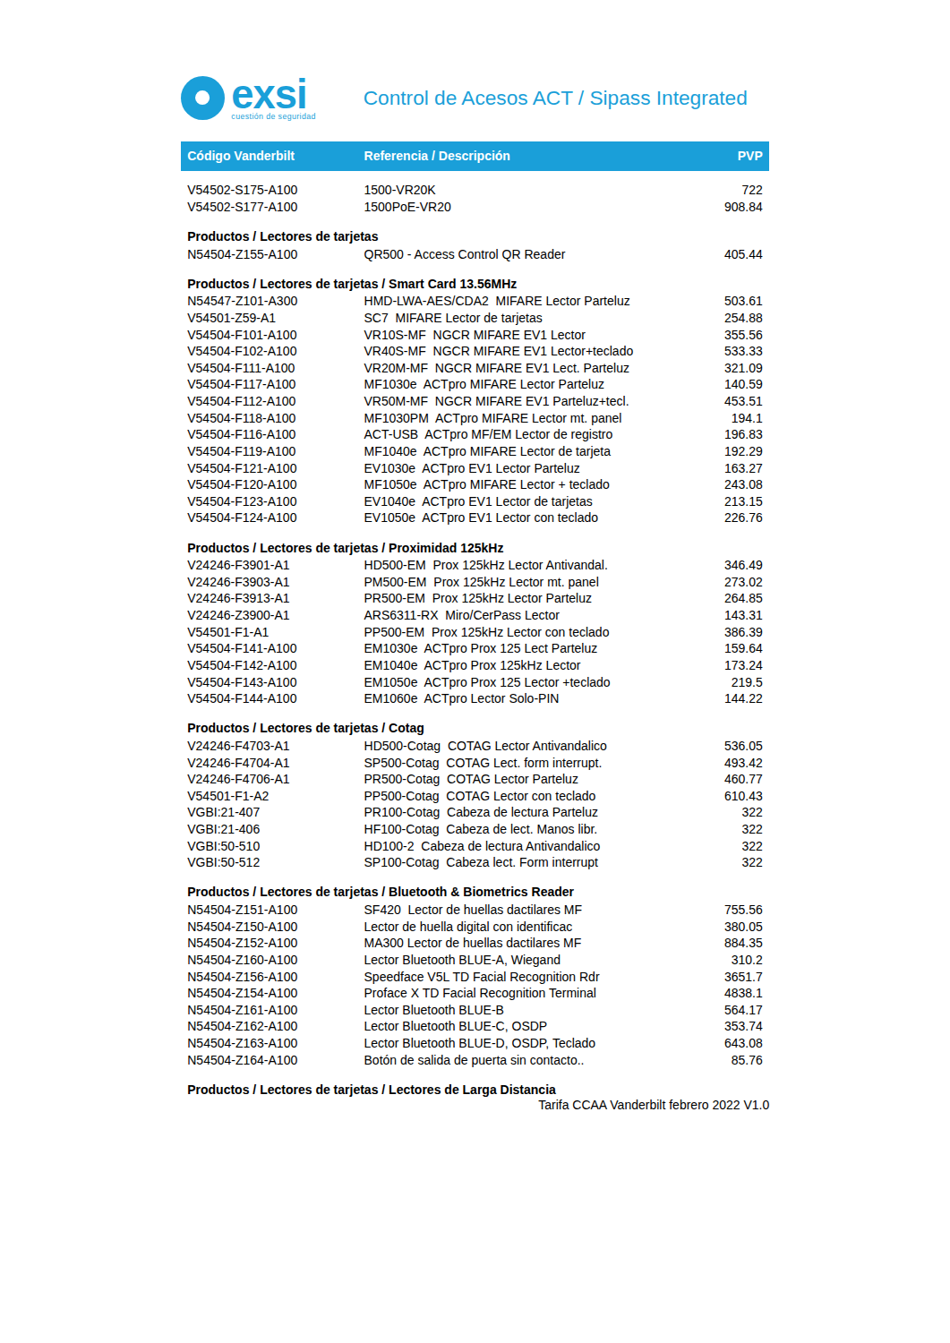exsi
cuestión de seguridad
Control de Acesos ACT / Sipass Integrated
| Código Vanderbilt | Referencia / Descripción | PVP |
| --- | --- | --- |
| V54502-S175-A100 | 1500-VR20K | 722 |
| V54502-S177-A100 | 1500PoE-VR20 | 908.84 |
| Productos / Lectores de tarjetas |
| N54504-Z155-A100 | QR500 - Access Control QR Reader | 405.44 |
| Productos / Lectores de tarjetas / Smart Card 13.56MHz |
| N54547-Z101-A300 | HMD-LWA-AES/CDA2 MIFARE Lector Parteluz | 503.61 |
| V54501-Z59-A1 | SC7 MIFARE Lector de tarjetas | 254.88 |
| V54504-F101-A100 | VR10S-MF NGCR MIFARE EV1 Lector | 355.56 |
| V54504-F102-A100 | VR40S-MF NGCR MIFARE EV1 Lector+teclado | 533.33 |
| V54504-F111-A100 | VR20M-MF NGCR MIFARE EV1 Lect. Parteluz | 321.09 |
| V54504-F117-A100 | MF1030e ACTpro MIFARE Lector Parteluz | 140.59 |
| V54504-F112-A100 | VR50M-MF NGCR MIFARE EV1 Parteluz+tecl. | 453.51 |
| V54504-F118-A100 | MF1030PM ACTpro MIFARE Lector mt. panel | 194.1 |
| V54504-F116-A100 | ACT-USB ACTpro MF/EM Lector de registro | 196.83 |
| V54504-F119-A100 | MF1040e ACTpro MIFARE Lector de tarjeta | 192.29 |
| V54504-F121-A100 | EV1030e ACTpro EV1 Lector Parteluz | 163.27 |
| V54504-F120-A100 | MF1050e ACTpro MIFARE Lector + teclado | 243.08 |
| V54504-F123-A100 | EV1040e ACTpro EV1 Lector de tarjetas | 213.15 |
| V54504-F124-A100 | EV1050e ACTpro EV1 Lector con teclado | 226.76 |
| Productos / Lectores de tarjetas / Proximidad 125kHz |
| V24246-F3901-A1 | HD500-EM Prox 125kHz Lector Antivandal. | 346.49 |
| V24246-F3903-A1 | PM500-EM Prox 125kHz Lector mt. panel | 273.02 |
| V24246-F3913-A1 | PR500-EM Prox 125kHz Lector Parteluz | 264.85 |
| V24246-Z3900-A1 | ARS6311-RX Miro/CerPass Lector | 143.31 |
| V54501-F1-A1 | PP500-EM Prox 125kHz Lector con teclado | 386.39 |
| V54504-F141-A100 | EM1030e ACTpro Prox 125 Lect Parteluz | 159.64 |
| V54504-F142-A100 | EM1040e ACTpro Prox 125kHz Lector | 173.24 |
| V54504-F143-A100 | EM1050e ACTpro Prox 125 Lector +teclado | 219.5 |
| V54504-F144-A100 | EM1060e ACTpro Lector Solo-PIN | 144.22 |
| Productos / Lectores de tarjetas / Cotag |
| V24246-F4703-A1 | HD500-Cotag COTAG Lector Antivandalico | 536.05 |
| V24246-F4704-A1 | SP500-Cotag COTAG Lect. form interrupt. | 493.42 |
| V24246-F4706-A1 | PR500-Cotag COTAG Lector Parteluz | 460.77 |
| V54501-F1-A2 | PP500-Cotag COTAG Lector con teclado | 610.43 |
| VGBI:21-407 | PR100-Cotag Cabeza de lectura Parteluz | 322 |
| VGBI:21-406 | HF100-Cotag Cabeza de lect. Manos libr. | 322 |
| VGBI:50-510 | HD100-2 Cabeza de lectura Antivandalico | 322 |
| VGBI:50-512 | SP100-Cotag Cabeza lect. Form interrupt | 322 |
| Productos / Lectores de tarjetas / Bluetooth & Biometrics Reader |
| N54504-Z151-A100 | SF420 Lector de huellas dactilares MF | 755.56 |
| N54504-Z150-A100 | Lector de huella digital con identificac | 380.05 |
| N54504-Z152-A100 | MA300 Lector de huellas dactilares MF | 884.35 |
| N54504-Z160-A100 | Lector Bluetooth BLUE-A, Wiegand | 310.2 |
| N54504-Z156-A100 | Speedface V5L TD Facial Recognition Rdr | 3651.7 |
| N54504-Z154-A100 | Proface X TD Facial Recognition Terminal | 4838.1 |
| N54504-Z161-A100 | Lector Bluetooth BLUE-B | 564.17 |
| N54504-Z162-A100 | Lector Bluetooth BLUE-C, OSDP | 353.74 |
| N54504-Z163-A100 | Lector Bluetooth BLUE-D, OSDP, Teclado | 643.08 |
| N54504-Z164-A100 | Botón de salida de puerta sin contacto.. | 85.76 |
| Productos / Lectores de tarjetas / Lectores de Larga Distancia |
Tarifa CCAA Vanderbilt febrero 2022 V1.0